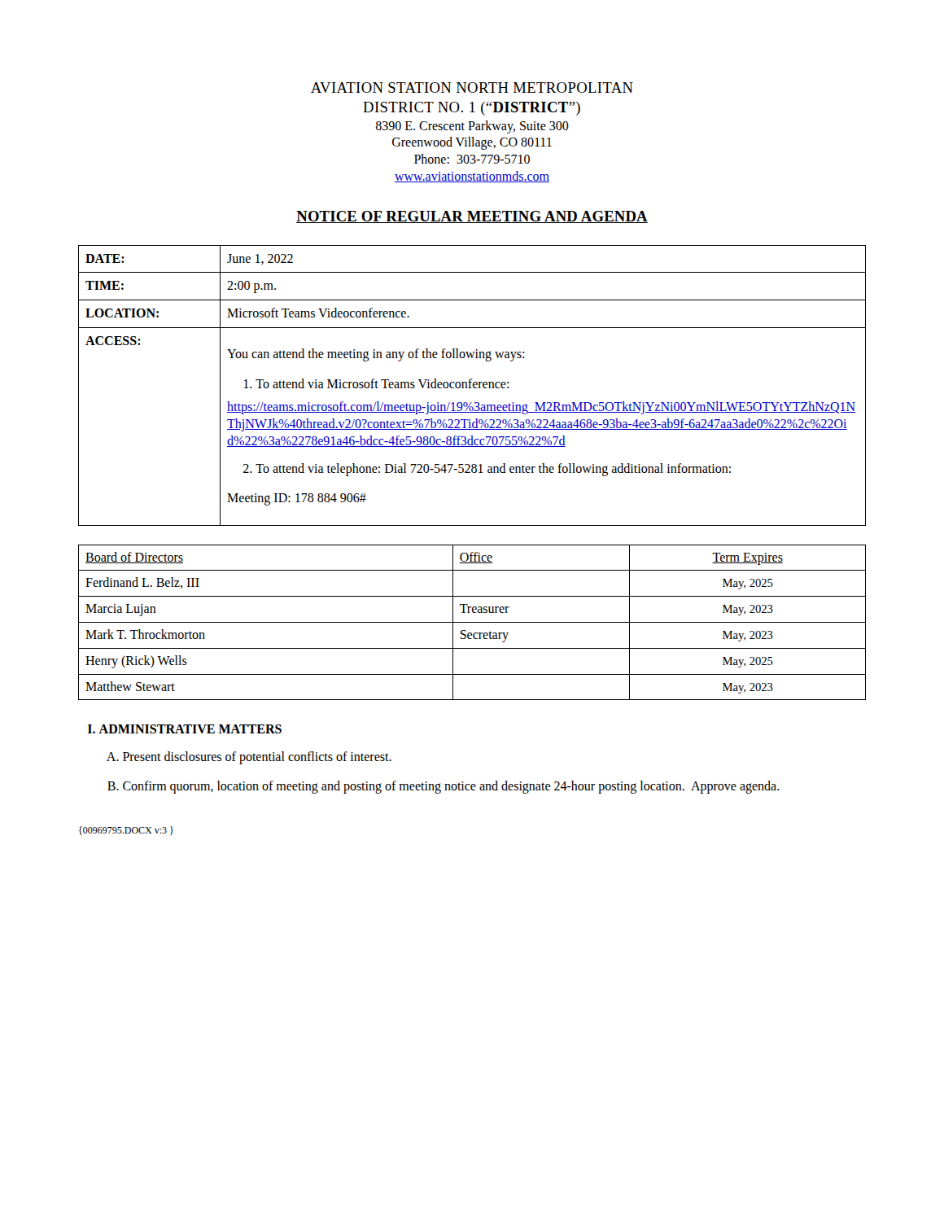AVIATION STATION NORTH METROPOLITAN
DISTRICT NO. 1 (“DISTRICT”)
8390 E. Crescent Parkway, Suite 300
Greenwood Village, CO 80111
Phone: 303-779-5710
www.aviationstationmds.com
NOTICE OF REGULAR MEETING AND AGENDA
| DATE: | June 1, 2022 |
| TIME: | 2:00 p.m. |
| LOCATION: | Microsoft Teams Videoconference. |
| ACCESS: | You can attend the meeting in any of the following ways: To attend via Microsoft Teams Videoconference: https://teams.microsoft.com/l/meetup-join/19%3ameeting_M2RmMDc5OTktNjYzNi00YmNlLWE5OTYtYTZhNzQ1NThjNWJk%40thread.v2/0?context=%7b%22Tid%22%3a%224aaa468e-93ba-4ee3-ab9f-6a247aa3ade0%22%2c%22Oid%22%3a%2278e91a46-bdcc-4fe5-980c-8ff3dcc70755%22%7d To attend via telephone: Dial 720-547-5281 and enter the following additional information: Meeting ID: 178 884 906# |
| Board of Directors | Office | Term Expires |
| --- | --- | --- |
| Ferdinand L. Belz, III | | May, 2025 |
| Marcia Lujan | Treasurer | May, 2023 |
| Mark T. Throckmorton | Secretary | May, 2023 |
| Henry (Rick) Wells | | May, 2025 |
| Matthew Stewart | | May, 2023 |
ADMINISTRATIVE MATTERS
Present disclosures of potential conflicts of interest.
Confirm quorum, location of meeting and posting of meeting notice and designate 24-hour posting location. Approve agenda.
{00969795.DOCX v:3 }